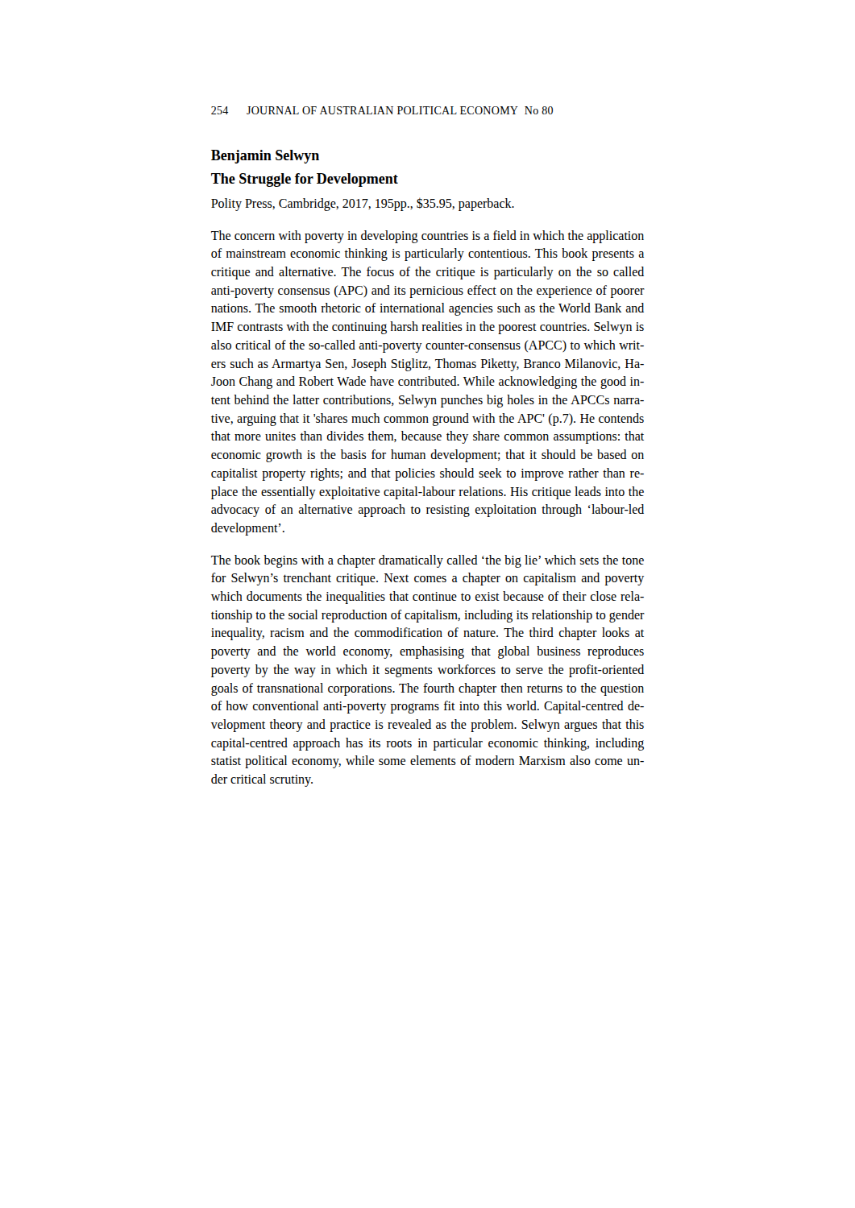254 JOURNAL OF AUSTRALIAN POLITICAL ECONOMY No 80
Benjamin Selwyn
The Struggle for Development
Polity Press, Cambridge, 2017, 195pp., $35.95, paperback.
The concern with poverty in developing countries is a field in which the application of mainstream economic thinking is particularly contentious. This book presents a critique and alternative. The focus of the critique is particularly on the so called anti-poverty consensus (APC) and its pernicious effect on the experience of poorer nations. The smooth rhetoric of international agencies such as the World Bank and IMF contrasts with the continuing harsh realities in the poorest countries. Selwyn is also critical of the so-called anti-poverty counter-consensus (APCC) to which writers such as Armartya Sen, Joseph Stiglitz, Thomas Piketty, Branco Milanovic, Ha-Joon Chang and Robert Wade have contributed. While acknowledging the good intent behind the latter contributions, Selwyn punches big holes in the APCCs narrative, arguing that it 'shares much common ground with the APC' (p.7). He contends that more unites than divides them, because they share common assumptions: that economic growth is the basis for human development; that it should be based on capitalist property rights; and that policies should seek to improve rather than replace the essentially exploitative capital-labour relations. His critique leads into the advocacy of an alternative approach to resisting exploitation through ‘labour-led development’.
The book begins with a chapter dramatically called ‘the big lie’ which sets the tone for Selwyn’s trenchant critique. Next comes a chapter on capitalism and poverty which documents the inequalities that continue to exist because of their close relationship to the social reproduction of capitalism, including its relationship to gender inequality, racism and the commodification of nature. The third chapter looks at poverty and the world economy, emphasising that global business reproduces poverty by the way in which it segments workforces to serve the profit-oriented goals of transnational corporations. The fourth chapter then returns to the question of how conventional anti-poverty programs fit into this world. Capital-centred development theory and practice is revealed as the problem. Selwyn argues that this capital-centred approach has its roots in particular economic thinking, including statist political economy, while some elements of modern Marxism also come under critical scrutiny.